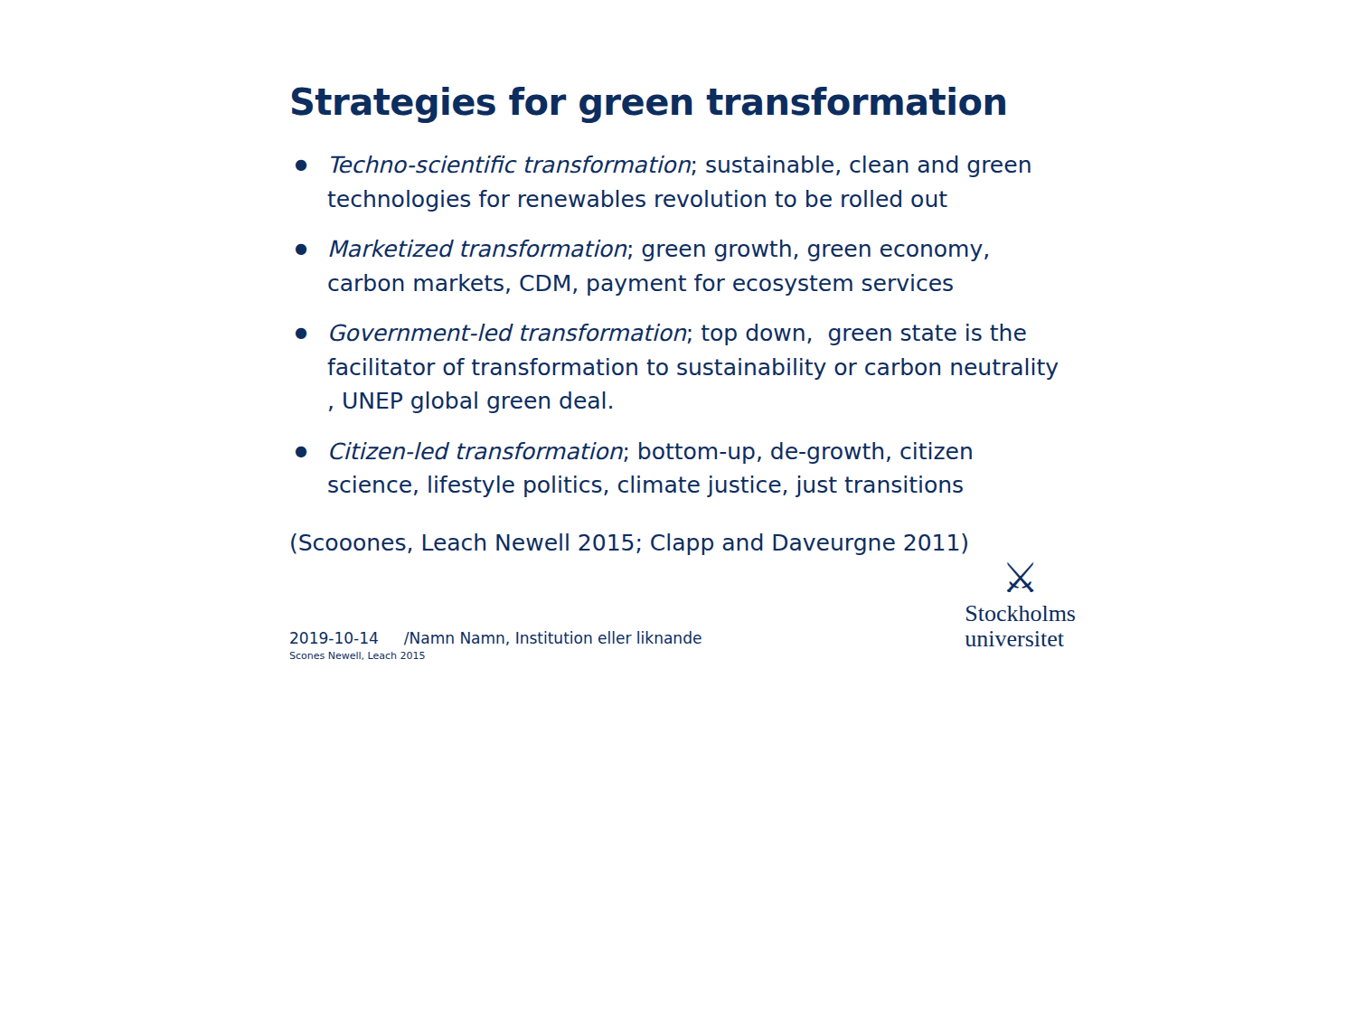Strategies for green transformation
Techno-scientific transformation; sustainable, clean and green technologies for renewables revolution to be rolled out
Marketized transformation; green growth, green economy, carbon markets, CDM, payment for ecosystem services
Government-led transformation; top down, green state is the facilitator of transformation to sustainability or carbon neutrality , UNEP global green deal.
Citizen-led transformation; bottom-up, de-growth, citizen science, lifestyle politics, climate justice, just transitions
(Scooones, Leach Newell 2015; Clapp and Daveurgne 2011)
2019-10-14/Namn Namn, Institution eller liknande
Scones Newell, Leach 2015
⚔ Stockholms
universitet